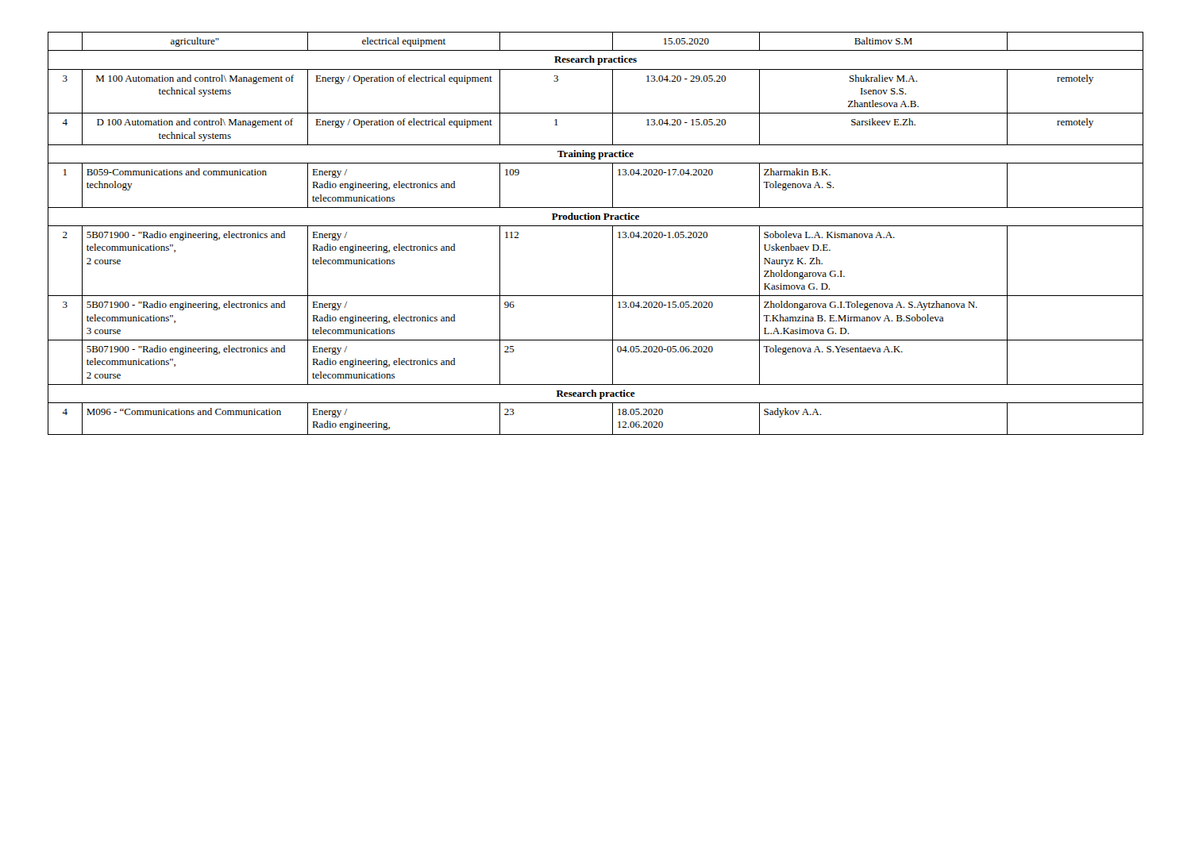| | agriculture" | electrical equipment | | 15.05.2020 | Baltimov S.M | |
| Research practices |
| 3 | M 100 Automation and control\ Management of technical systems | Energy / Operation of electrical equipment | 3 | 13.04.20 - 29.05.20 | Shukraliev M.A. Isenov S.S. Zhantlesova A.B. | remotely |
| 4 | D 100 Automation and control\ Management of technical systems | Energy / Operation of electrical equipment | 1 | 13.04.20 - 15.05.20 | Sarsikeev E.Zh. | remotely |
| Training practice |
| 1 | B059-Communications and communication technology | Energy / Radio engineering, electronics and telecommunications | 109 | 13.04.2020-17.04.2020 | Zharmakin B.K. Tolegenova A. S. | |
| Production Practice |
| 2 | 5B071900 - "Radio engineering, electronics and telecommunications", 2 course | Energy / Radio engineering, electronics and telecommunications | 112 | 13.04.2020-1.05.2020 | Soboleva L.A. Kismanova A.A. Uskenbaev D.E. Nauryz K. Zh. Zholdongarova G.I. Kasimova G. D. | |
| 3 | 5B071900 - "Radio engineering, electronics and telecommunications", 3 course | Energy / Radio engineering, electronics and telecommunications | 96 | 13.04.2020-15.05.2020 | Zholdongarova G.I.Tolegenova A. S.Aytzhanova N. T.Khamzina B. E.Mirmanov A. B.Soboleva L.A.Kasimova G. D. | |
| | 5B071900 - "Radio engineering, electronics and telecommunications", 2 course | Energy / Radio engineering, electronics and telecommunications | 25 | 04.05.2020-05.06.2020 | Tolegenova A. S.Yesentaeva A.K. | |
| Research practice |
| 4 | M096 - “Communications and Communication | Energy / Radio engineering, | 23 | 18.05.2020 12.06.2020 | Sadykov A.A. | |